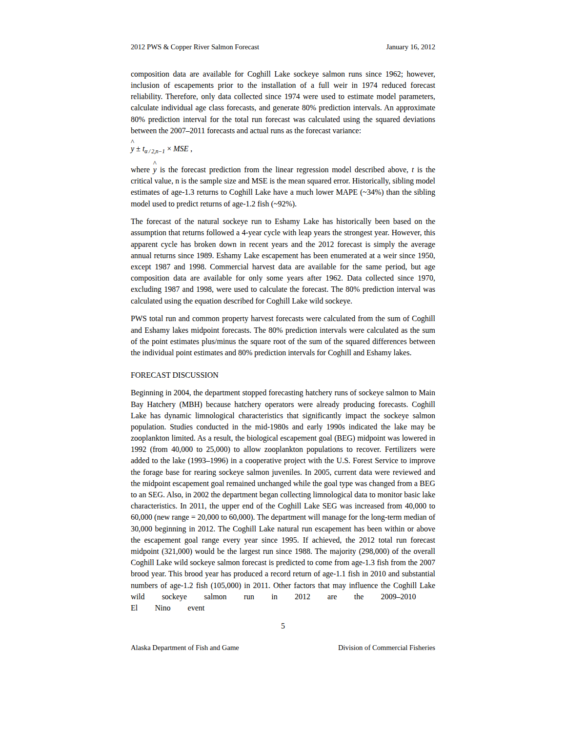2012 PWS & Copper River Salmon Forecast January 16, 2012
composition data are available for Coghill Lake sockeye salmon runs since 1962; however, inclusion of escapements prior to the installation of a full weir in 1974 reduced forecast reliability. Therefore, only data collected since 1974 were used to estimate model parameters, calculate individual age class forecasts, and generate 80% prediction intervals. An approximate 80% prediction interval for the total run forecast was calculated using the squared deviations between the 2007–2011 forecasts and actual runs as the forecast variance:
y ± tα / 2,n−1 × MSE ,
where y is the forecast prediction from the linear regression model described above, t is the critical value, n is the sample size and MSE is the mean squared error. Historically, sibling model estimates of age-1.3 returns to Coghill Lake have a much lower MAPE (~34%) than the sibling model used to predict returns of age-1.2 fish (~92%).
The forecast of the natural sockeye run to Eshamy Lake has historically been based on the assumption that returns followed a 4-year cycle with leap years the strongest year. However, this apparent cycle has broken down in recent years and the 2012 forecast is simply the average annual returns since 1989. Eshamy Lake escapement has been enumerated at a weir since 1950, except 1987 and 1998. Commercial harvest data are available for the same period, but age composition data are available for only some years after 1962. Data collected since 1970, excluding 1987 and 1998, were used to calculate the forecast. The 80% prediction interval was calculated using the equation described for Coghill Lake wild sockeye.
PWS total run and common property harvest forecasts were calculated from the sum of Coghill and Eshamy lakes midpoint forecasts. The 80% prediction intervals were calculated as the sum of the point estimates plus/minus the square root of the sum of the squared differences between the individual point estimates and 80% prediction intervals for Coghill and Eshamy lakes.
Forecast Discussion
Beginning in 2004, the department stopped forecasting hatchery runs of sockeye salmon to Main Bay Hatchery (MBH) because hatchery operators were already producing forecasts. Coghill Lake has dynamic limnological characteristics that significantly impact the sockeye salmon population. Studies conducted in the mid-1980s and early 1990s indicated the lake may be zooplankton limited. As a result, the biological escapement goal (BEG) midpoint was lowered in 1992 (from 40,000 to 25,000) to allow zooplankton populations to recover. Fertilizers were added to the lake (1993–1996) in a cooperative project with the U.S. Forest Service to improve the forage base for rearing sockeye salmon juveniles. In 2005, current data were reviewed and the midpoint escapement goal remained unchanged while the goal type was changed from a BEG to an SEG. Also, in 2002 the department began collecting limnological data to monitor basic lake characteristics. In 2011, the upper end of the Coghill Lake SEG was increased from 40,000 to 60,000 (new range = 20,000 to 60,000). The department will manage for the long-term median of 30,000 beginning in 2012. The Coghill Lake natural run escapement has been within or above the escapement goal range every year since 1995. If achieved, the 2012 total run forecast midpoint (321,000) would be the largest run since 1988. The majority (298,000) of the overall Coghill Lake wild sockeye salmon forecast is predicted to come from age-1.3 fish from the 2007 brood year. This brood year has produced a record return of age-1.1 fish in 2010 and substantial numbers of age-1.2 fish (105,000) in 2011. Other factors that may influence the Coghill Lake wild sockeye salmon run in 2012 are the 2009–2010 El Nino event
5
Alaska Department of Fish and Game Division of Commercial Fisheries